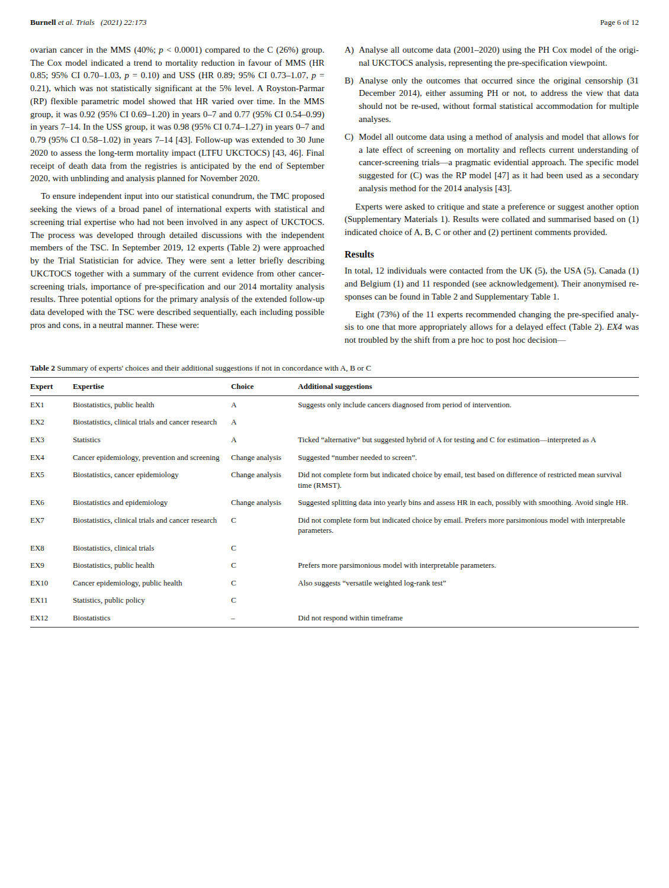Burnell et al. Trials (2021) 22:173
Page 6 of 12
ovarian cancer in the MMS (40%; p < 0.0001) compared to the C (26%) group. The Cox model indicated a trend to mortality reduction in favour of MMS (HR 0.85; 95% CI 0.70–1.03, p = 0.10) and USS (HR 0.89; 95% CI 0.73–1.07, p = 0.21), which was not statistically significant at the 5% level. A Royston-Parmar (RP) flexible parametric model showed that HR varied over time. In the MMS group, it was 0.92 (95% CI 0.69–1.20) in years 0–7 and 0.77 (95% CI 0.54–0.99) in years 7–14. In the USS group, it was 0.98 (95% CI 0.74–1.27) in years 0–7 and 0.79 (95% CI 0.58–1.02) in years 7–14 [43]. Follow-up was extended to 30 June 2020 to assess the long-term mortality impact (LTFU UKCTOCS) [43, 46]. Final receipt of death data from the registries is anticipated by the end of September 2020, with unblinding and analysis planned for November 2020.
To ensure independent input into our statistical conundrum, the TMC proposed seeking the views of a broad panel of international experts with statistical and screening trial expertise who had not been involved in any aspect of UKCTOCS. The process was developed through detailed discussions with the independent members of the TSC. In September 2019, 12 experts (Table 2) were approached by the Trial Statistician for advice. They were sent a letter briefly describing UKCTOCS together with a summary of the current evidence from other cancer-screening trials, importance of pre-specification and our 2014 mortality analysis results. Three potential options for the primary analysis of the extended follow-up data developed with the TSC were described sequentially, each including possible pros and cons, in a neutral manner. These were:
Analyse all outcome data (2001–2020) using the PH Cox model of the original UKCTOCS analysis, representing the pre-specification viewpoint.
Analyse only the outcomes that occurred since the original censorship (31 December 2014), either assuming PH or not, to address the view that data should not be re-used, without formal statistical accommodation for multiple analyses.
Model all outcome data using a method of analysis and model that allows for a late effect of screening on mortality and reflects current understanding of cancer-screening trials—a pragmatic evidential approach. The specific model suggested for (C) was the RP model [47] as it had been used as a secondary analysis method for the 2014 analysis [43].
Experts were asked to critique and state a preference or suggest another option (Supplementary Materials 1). Results were collated and summarised based on (1) indicated choice of A, B, C or other and (2) pertinent comments provided.
Results
In total, 12 individuals were contacted from the UK (5), the USA (5), Canada (1) and Belgium (1) and 11 responded (see acknowledgement). Their anonymised responses can be found in Table 2 and Supplementary Table 1.
Eight (73%) of the 11 experts recommended changing the pre-specified analysis to one that more appropriately allows for a delayed effect (Table 2). EX4 was not troubled by the shift from a pre hoc to post hoc decision—
Table 2 Summary of experts' choices and their additional suggestions if not in concordance with A, B or C
| Expert | Expertise | Choice | Additional suggestions |
| --- | --- | --- | --- |
| EX1 | Biostatistics, public health | A | Suggests only include cancers diagnosed from period of intervention. |
| EX2 | Biostatistics, clinical trials and cancer research | A | |
| EX3 | Statistics | A | Ticked “alternative” but suggested hybrid of A for testing and C for estimation—interpreted as A |
| EX4 | Cancer epidemiology, prevention and screening | Change analysis | Suggested “number needed to screen”. |
| EX5 | Biostatistics, cancer epidemiology | Change analysis | Did not complete form but indicated choice by email, test based on difference of restricted mean survival time (RMST). |
| EX6 | Biostatistics and epidemiology | Change analysis | Suggested splitting data into yearly bins and assess HR in each, possibly with smoothing. Avoid single HR. |
| EX7 | Biostatistics, clinical trials and cancer research | C | Did not complete form but indicated choice by email. Prefers more parsimonious model with interpretable parameters. |
| EX8 | Biostatistics, clinical trials | C | |
| EX9 | Biostatistics, public health | C | Prefers more parsimonious model with interpretable parameters. |
| EX10 | Cancer epidemiology, public health | C | Also suggests “versatile weighted log-rank test” |
| EX11 | Statistics, public policy | C | |
| EX12 | Biostatistics | – | Did not respond within timeframe |